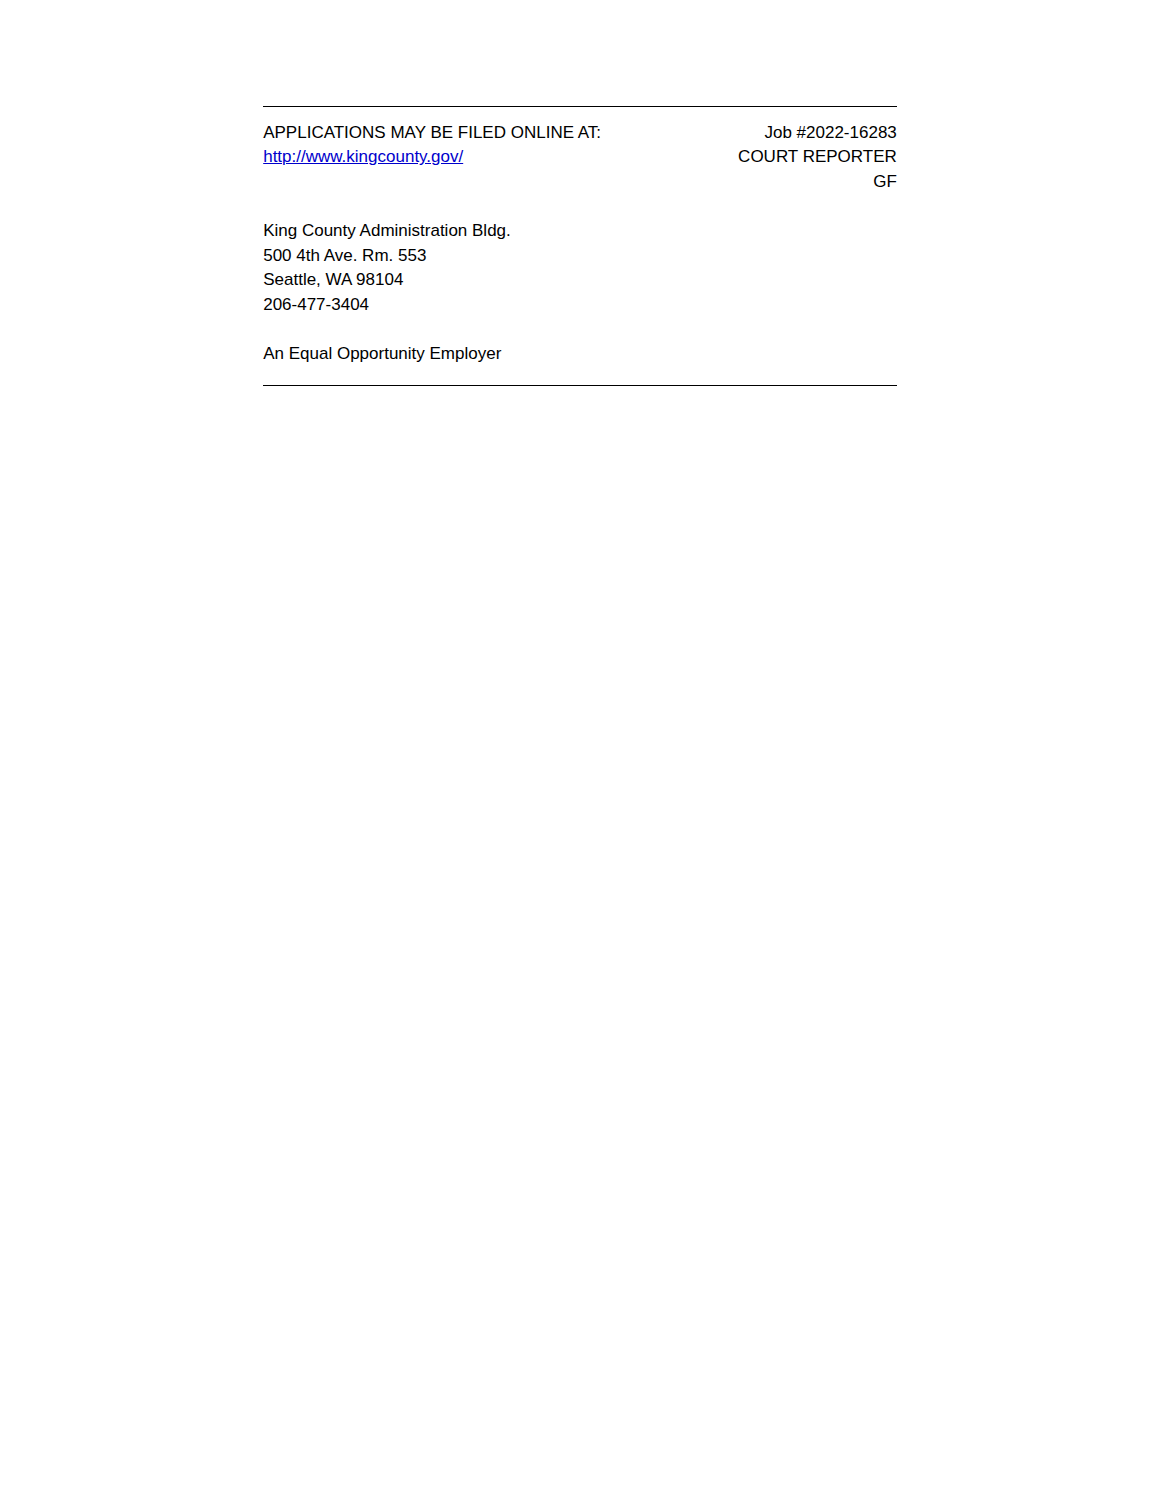APPLICATIONS MAY BE FILED ONLINE AT:
http://www.kingcounty.gov/
Job #2022-16283
COURT REPORTER
GF
King County Administration Bldg.
500 4th Ave. Rm. 553
Seattle, WA 98104
206-477-3404
An Equal Opportunity Employer